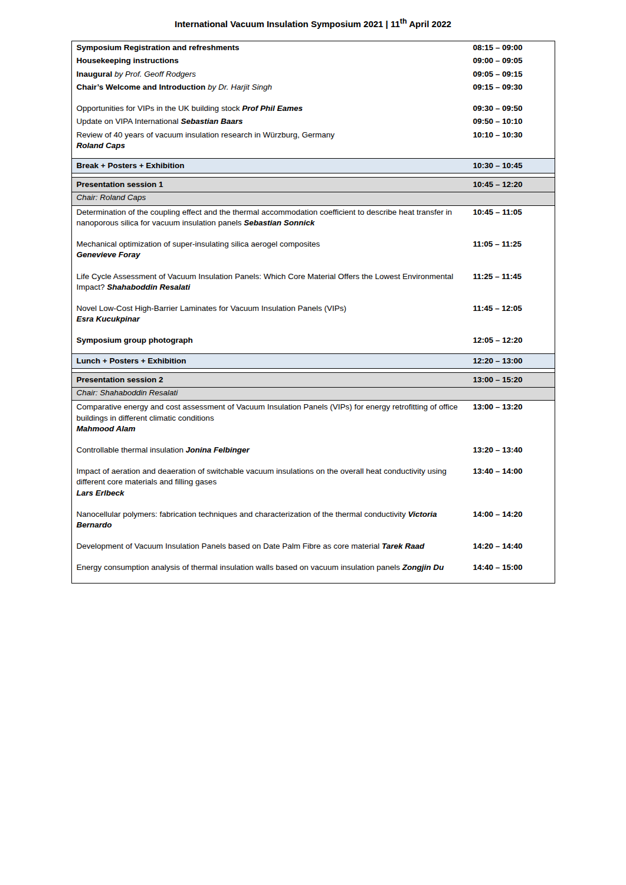International Vacuum Insulation Symposium 2021 | 11th April 2022
| Symposium Registration and refreshments | 08:15 – 09:00 |
| Housekeeping instructions | 09:00 – 09:05 |
| Inaugural by Prof. Geoff Rodgers | 09:05 – 09:15 |
| Chair’s Welcome and Introduction by Dr. Harjit Singh | 09:15 – 09:30 |
| Opportunities for VIPs in the UK building stock Prof Phil Eames | 09:30 – 09:50 |
| Update on VIPA International Sebastian Baars | 09:50 – 10:10 |
| Review of 40 years of vacuum insulation research in Würzburg, Germany Roland Caps | 10:10 – 10:30 |
| Break + Posters + Exhibition | 10:30 – 10:45 |
| Presentation session 1 | 10:45 – 12:20 |
| Chair: Roland Caps | |
| Determination of the coupling effect and the thermal accommodation coefficient to describe heat transfer in nanoporous silica for vacuum insulation panels Sebastian Sonnick | 10:45 – 11:05 |
| Mechanical optimization of super-insulating silica aerogel composites Genevieve Foray | 11:05 – 11:25 |
| Life Cycle Assessment of Vacuum Insulation Panels: Which Core Material Offers the Lowest Environmental Impact? Shahaboddin Resalati | 11:25 – 11:45 |
| Novel Low-Cost High-Barrier Laminates for Vacuum Insulation Panels (VIPs) Esra Kucukpinar | 11:45 – 12:05 |
| Symposium group photograph | 12:05 – 12:20 |
| Lunch + Posters + Exhibition | 12:20 – 13:00 |
| Presentation session 2 | 13:00 – 15:20 |
| Chair: Shahaboddin Resalati | |
| Comparative energy and cost assessment of Vacuum Insulation Panels (VIPs) for energy retrofitting of office buildings in different climatic conditions Mahmood Alam | 13:00 – 13:20 |
| Controllable thermal insulation Jonina Felbinger | 13:20 – 13:40 |
| Impact of aeration and deaeration of switchable vacuum insulations on the overall heat conductivity using different core materials and filling gases Lars Erlbeck | 13:40 – 14:00 |
| Nanocellular polymers: fabrication techniques and characterization of the thermal conductivity Victoria Bernardo | 14:00 – 14:20 |
| Development of Vacuum Insulation Panels based on Date Palm Fibre as core material Tarek Raad | 14:20 – 14:40 |
| Energy consumption analysis of thermal insulation walls based on vacuum insulation panels Zongjin Du | 14:40 – 15:00 |